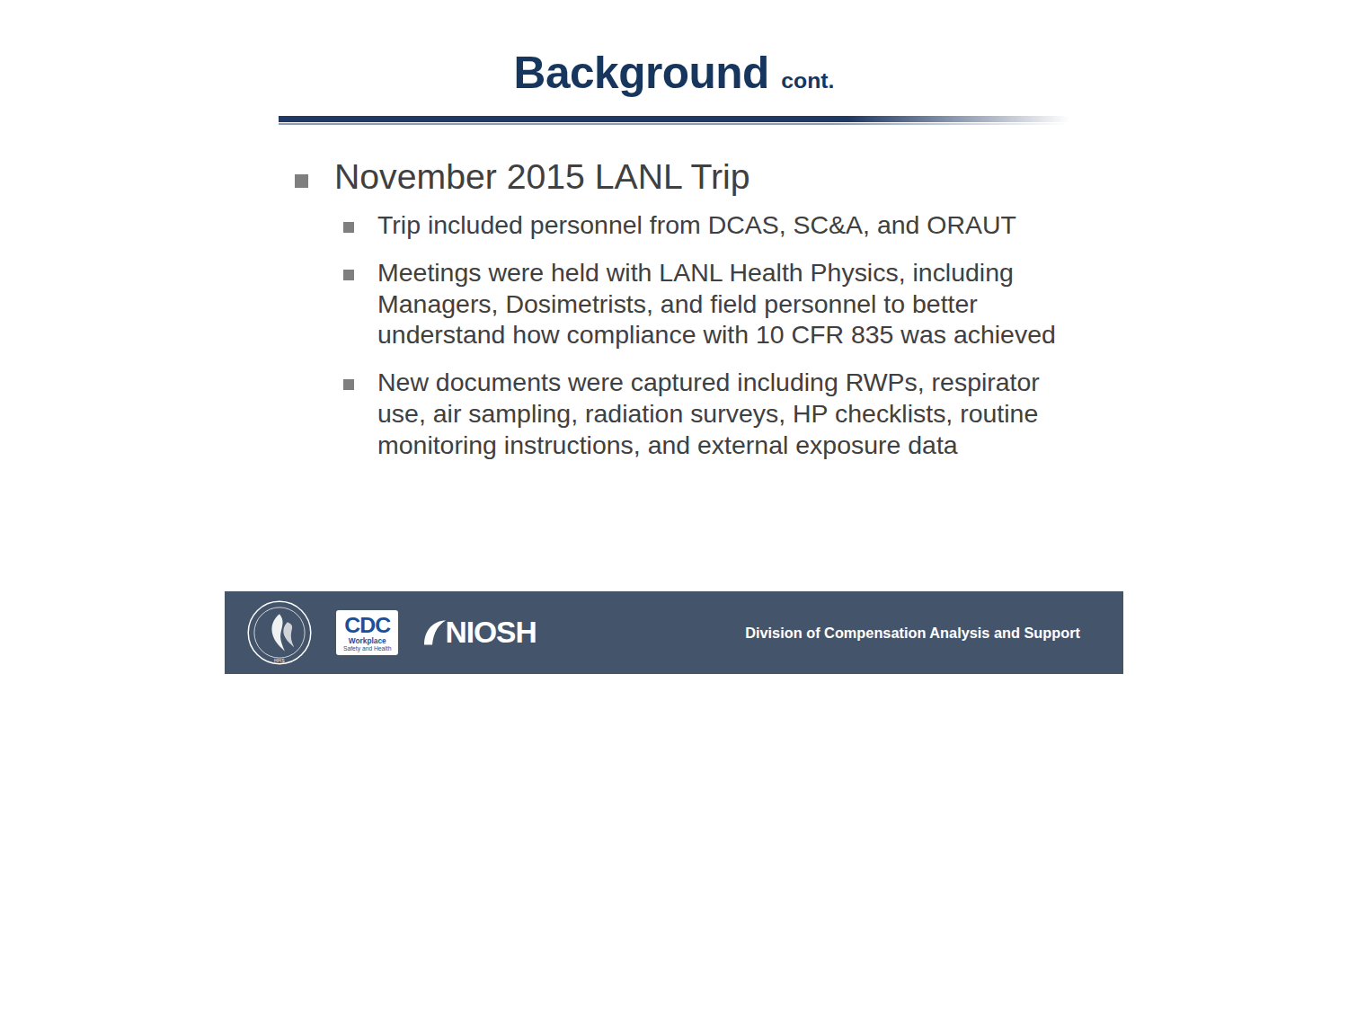Background cont.
November 2015 LANL Trip
Trip included personnel from DCAS, SC&A, and ORAUT
Meetings were held with LANL Health Physics, including Managers, Dosimetrists, and field personnel to better understand how compliance with 10 CFR 835 was achieved
New documents were captured including RWPs, respirator use, air sampling, radiation surveys, HP checklists, routine monitoring instructions, and external exposure data
HHS
CDC Workplace Safety and Health
NIOSH
Division of Compensation Analysis and Support